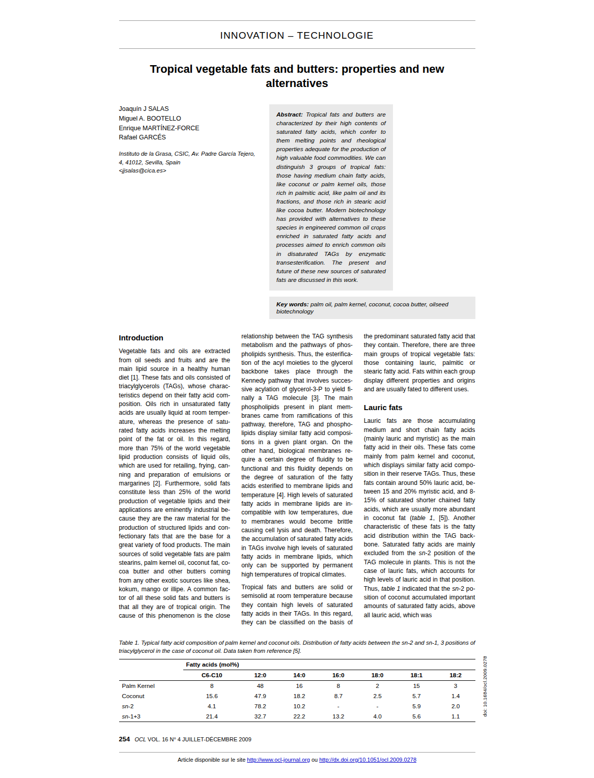INNOVATION – TECHNOLOGIE
Tropical vegetable fats and butters: properties and new alternatives
Joaquín J SALAS Miguel A. BOOTELLO Enrique MARTÍNEZ-FORCE Rafael GARCÉS
Instituto de la Grasa, CSIC, Av. Padre García Tejero, 4, 41012, Sevilla, Spain
<jjsalas@cica.es>
Abstract: Tropical fats and butters are characterized by their high contents of saturated fatty acids, which confer to them melting points and rheological properties adequate for the production of high valuable food commodities. We can distinguish 3 groups of tropical fats: those having medium chain fatty acids, like coconut or palm kernel oils, those rich in palmitic acid, like palm oil and its fractions, and those rich in stearic acid like cocoa butter. Modern biotechnology has provided with alternatives to these species in engineered common oil crops enriched in saturated fatty acids and processes aimed to enrich common oils in disaturated TAGs by enzymatic transesterification. The present and future of these new sources of saturated fats are discussed in this work.
Key words: palm oil, palm kernel, coconut, cocoa butter, oilseed biotechnology
Introduction
Vegetable fats and oils are extracted from oil seeds and fruits and are the main lipid source in a healthy human diet [1]. These fats and oils consisted of triacylglycerols (TAGs), whose characteristics depend on their fatty acid composition. Oils rich in unsaturated fatty acids are usually liquid at room temperature, whereas the presence of saturated fatty acids increases the melting point of the fat or oil. In this regard, more than 75% of the world vegetable lipid production consists of liquid oils, which are used for retailing, frying, canning and preparation of emulsions or margarines [2]. Furthermore, solid fats constitute less than 25% of the world production of vegetable lipids and their applications are eminently industrial because they are the raw material for the production of structured lipids and confectionary fats that are the base for a great variety of food products. The main sources of solid vegetable fats are palm stearins, palm kernel oil, coconut fat, cocoa butter and other butters coming from any other exotic sources like shea, kokum, mango or illipe. A common factor of all these solid fats and butters is that all they are of tropical origin. The cause of this phenomenon is the close relationship between the TAG synthesis metabolism and the pathways of phospholipids synthesis. Thus, the esterification of the acyl moieties to the glycerol backbone takes place through the Kennedy pathway that involves successive acylation of glycerol-3-P to yield finally a TAG molecule [3]. The main phospholipids present in plant membranes came from ramifications of this pathway, therefore, TAG and phospholipids display similar fatty acid compositions in a given plant organ. On the other hand, biological membranes require a certain degree of fluidity to be functional and this fluidity depends on the degree of saturation of the fatty acids esterified to membrane lipids and temperature [4]. High levels of saturated fatty acids in membrane lipids are incompatible with low temperatures, due to membranes would become brittle causing cell lysis and death. Therefore, the accumulation of saturated fatty acids in TAGs involve high levels of saturated fatty acids in membrane lipids, which only can be supported by permanent high temperatures of tropical climates.
Tropical fats and butters are solid or semisolid at room temperature because they contain high levels of saturated fatty acids in their TAGs. In this regard, they can be classified on the basis of the predominant saturated fatty acid that they contain. Therefore, there are three main groups of tropical vegetable fats: those containing lauric, palmitic or stearic fatty acid. Fats within each group display different properties and origins and are usually fated to different uses.
Lauric fats
Lauric fats are those accumulating medium and short chain fatty acids (mainly lauric and myristic) as the main fatty acid in their oils. These fats come mainly from palm kernel and coconut, which displays similar fatty acid composition in their reserve TAGs. Thus, these fats contain around 50% lauric acid, between 15 and 20% myristic acid, and 8-15% of saturated shorter chained fatty acids, which are usually more abundant in coconut fat (table 1, [5]). Another characteristic of these fats is the fatty acid distribution within the TAG backbone. Saturated fatty acids are mainly excluded from the sn-2 position of the TAG molecule in plants. This is not the case of lauric fats, which accounts for high levels of lauric acid in that position. Thus, table 1 indicated that the sn-2 position of coconut accumulated important amounts of saturated fatty acids, above all lauric acid, which was
Table 1. Typical fatty acid composition of palm kernel and coconut oils. Distribution of fatty acids between the sn-2 and sn-1, 3 positions of triacylglycerol in the case of coconut oil. Data taken from reference [5].
| | Fatty acids (mol%) |
| | C6-C10 | 12:0 | 14:0 | 16:0 | 18:0 | 18:1 | 18:2 |
| Palm Kernel | 8 | 48 | 16 | 8 | 2 | 15 | 3 |
| Coconut | 15.6 | 47.9 | 18.2 | 8.7 | 2.5 | 5.7 | 1.4 |
| sn -2 | 4.1 | 78.2 | 10.2 | - | - | 5.9 | 2.0 |
| sn -1+3 | 21.4 | 32.7 | 22.2 | 13.2 | 4.0 | 5.6 | 1.1 |
254 OCL VOL. 16 N° 4 JUILLET-DÉCEMBRE 2009
doi: 10.1684/ocl.2009.0278
Article disponible sur le site http://www.ocl-journal.org ou http://dx.doi.org/10.1051/ocl.2009.0278